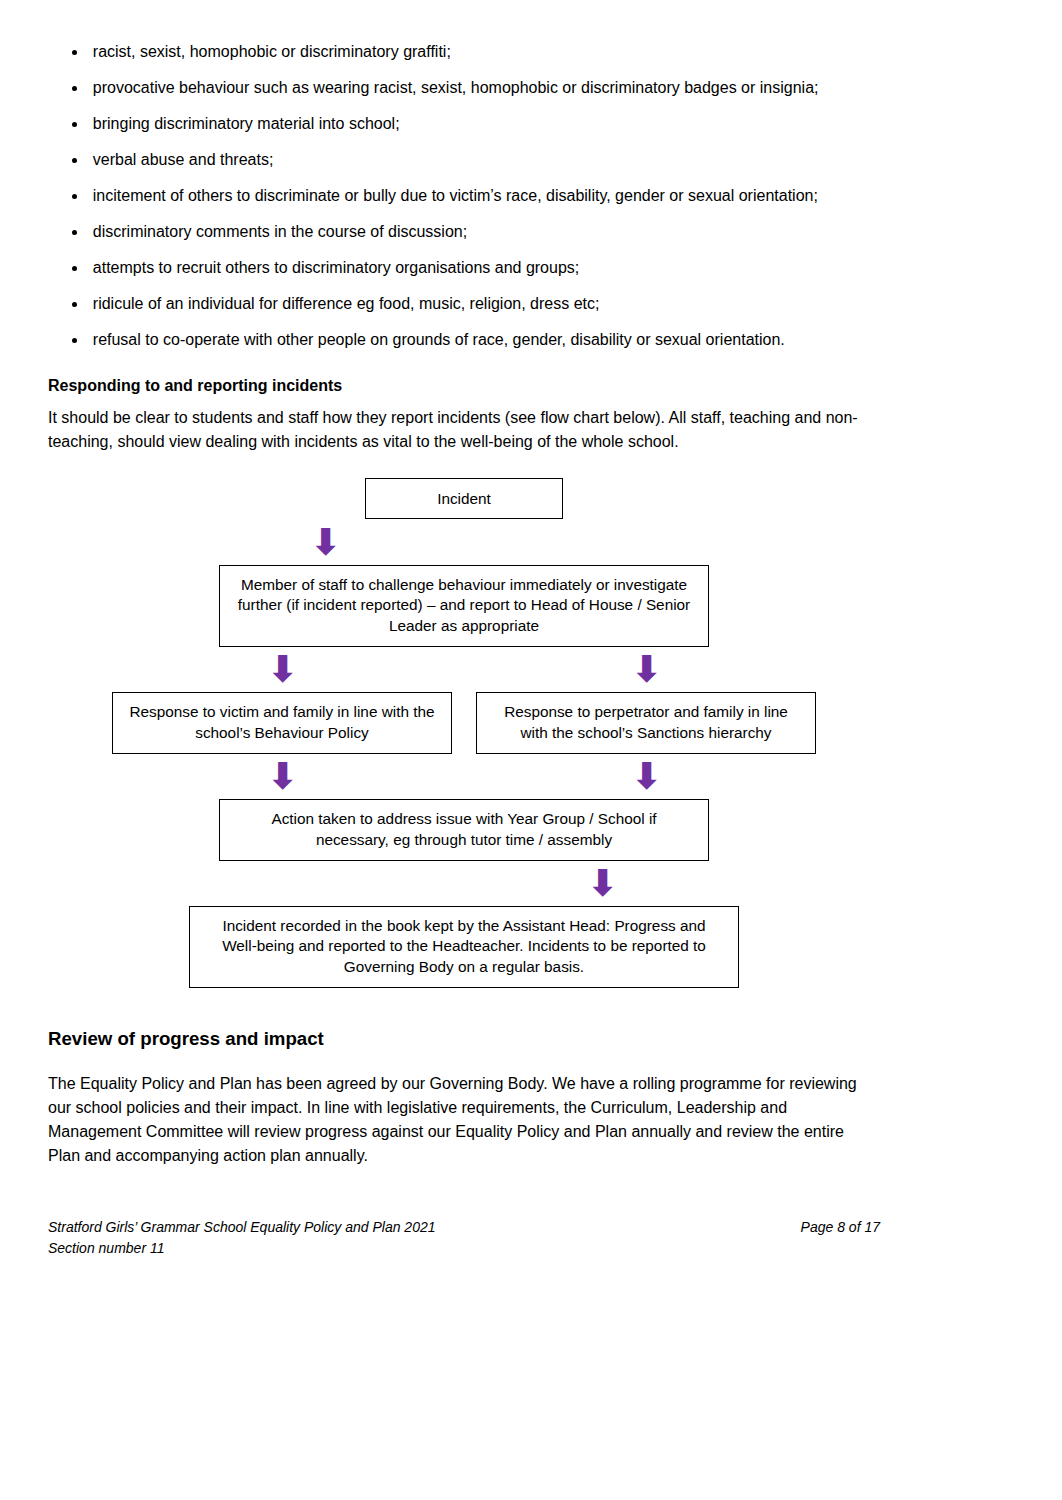racist, sexist, homophobic or discriminatory graffiti;
provocative behaviour such as wearing racist, sexist, homophobic or discriminatory badges or insignia;
bringing discriminatory material into school;
verbal abuse and threats;
incitement of others to discriminate or bully due to victim’s race, disability, gender or sexual orientation;
discriminatory comments in the course of discussion;
attempts to recruit others to discriminatory organisations and groups;
ridicule of an individual for difference eg food, music, religion, dress etc;
refusal to co-operate with other people on grounds of race, gender, disability or sexual orientation.
Responding to and reporting incidents
It should be clear to students and staff how they report incidents (see flow chart below). All staff, teaching and non-teaching, should view dealing with incidents as vital to the well-being of the whole school.
Incident
⬇
Member of staff to challenge behaviour immediately or investigate further (if incident reported) – and report to Head of House / Senior Leader as appropriate
⬇
⬇
Response to victim and family in line with the school’s Behaviour Policy
Response to perpetrator and family in line with the school’s Sanctions hierarchy
⬇
⬇
Action taken to address issue with Year Group / School if necessary, eg through tutor time / assembly
⬇
Incident recorded in the book kept by the Assistant Head: Progress and Well-being and reported to the Headteacher. Incidents to be reported to Governing Body on a regular basis.
Review of progress and impact
The Equality Policy and Plan has been agreed by our Governing Body. We have a rolling programme for reviewing our school policies and their impact. In line with legislative requirements, the Curriculum, Leadership and Management Committee will review progress against our Equality Policy and Plan annually and review the entire Plan and accompanying action plan annually.
Stratford Girls’ Grammar School Equality Policy and Plan 2021
Section number 11
Page 8 of 17